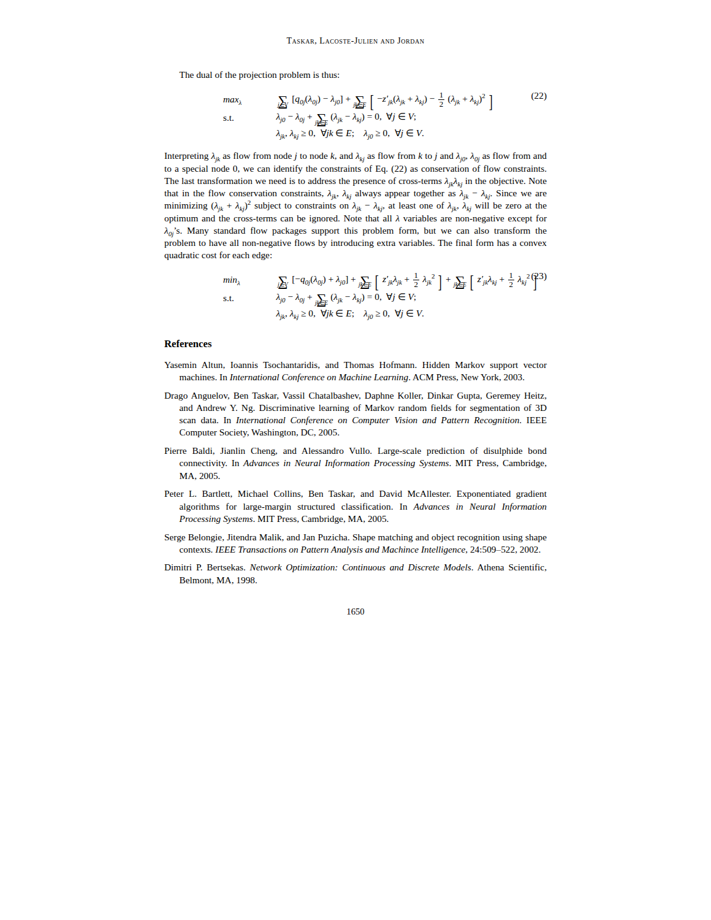Taskar, Lacoste-Julien and Jordan
The dual of the projection problem is thus:
(22)
| | max λ | ∑ j∈ V [ q 0j ( λ 0j ) − λ j0 ] + ∑ jk∈ E [ − z ′ jk ( λ jk + λ kj ) − 1 2 ( λ jk + λ kj ) 2 ] |
| | s.t. | λ j0 − λ 0j + ∑ jk∈ E ( λ jk − λ kj ) = 0, ∀ j ∈ V ; |
| | | λ jk , λ kj ≥ 0, ∀ jk ∈ E ; λ j0 ≥ 0, ∀ j ∈ V . |
Interpreting λjk as flow from node j to node k, and λkj as flow from k to j and λj0, λ0j as flow from and to a special node 0, we can identify the constraints of Eq. (22) as conservation of flow constraints. The last transformation we need is to address the presence of cross-terms λjkλkj in the objective. Note that in the flow conservation constraints, λjk, λkj always appear together as λjk − λkj. Since we are minimizing (λjk + λkj)2 subject to constraints on λjk − λkj, at least one of λjk, λkj will be zero at the optimum and the cross-terms can be ignored. Note that all λ variables are non-negative except for λ0j’s. Many standard flow packages support this problem form, but we can also transform the problem to have all non-negative flows by introducing extra variables. The final form has a convex quadratic cost for each edge:
(23)
| | min λ | ∑ j∈ V [− q 0j ( λ 0j ) + λ j0 ] + ∑ jk∈ E [ z ′ jk λ jk + 1 2 λ jk 2 ] + ∑ jk∈ E [ z ′ jk λ kj + 1 2 λ kj 2 ] |
| | s.t. | λ j0 − λ 0j + ∑ jk∈ E ( λ jk − λ kj ) = 0, ∀ j ∈ V ; |
| | | λ jk , λ kj ≥ 0, ∀ jk ∈ E ; λ j0 ≥ 0, ∀ j ∈ V . |
References
Yasemin Altun, Ioannis Tsochantaridis, and Thomas Hofmann. Hidden Markov support vector machines. In International Conference on Machine Learning. ACM Press, New York, 2003.
Drago Anguelov, Ben Taskar, Vassil Chatalbashev, Daphne Koller, Dinkar Gupta, Geremey Heitz, and Andrew Y. Ng. Discriminative learning of Markov random fields for segmentation of 3D scan data. In International Conference on Computer Vision and Pattern Recognition. IEEE Computer Society, Washington, DC, 2005.
Pierre Baldi, Jianlin Cheng, and Alessandro Vullo. Large-scale prediction of disulphide bond connectivity. In Advances in Neural Information Processing Systems. MIT Press, Cambridge, MA, 2005.
Peter L. Bartlett, Michael Collins, Ben Taskar, and David McAllester. Exponentiated gradient algorithms for large-margin structured classification. In Advances in Neural Information Processing Systems. MIT Press, Cambridge, MA, 2005.
Serge Belongie, Jitendra Malik, and Jan Puzicha. Shape matching and object recognition using shape contexts. IEEE Transactions on Pattern Analysis and Machince Intelligence, 24:509–522, 2002.
Dimitri P. Bertsekas. Network Optimization: Continuous and Discrete Models. Athena Scientific, Belmont, MA, 1998.
1650